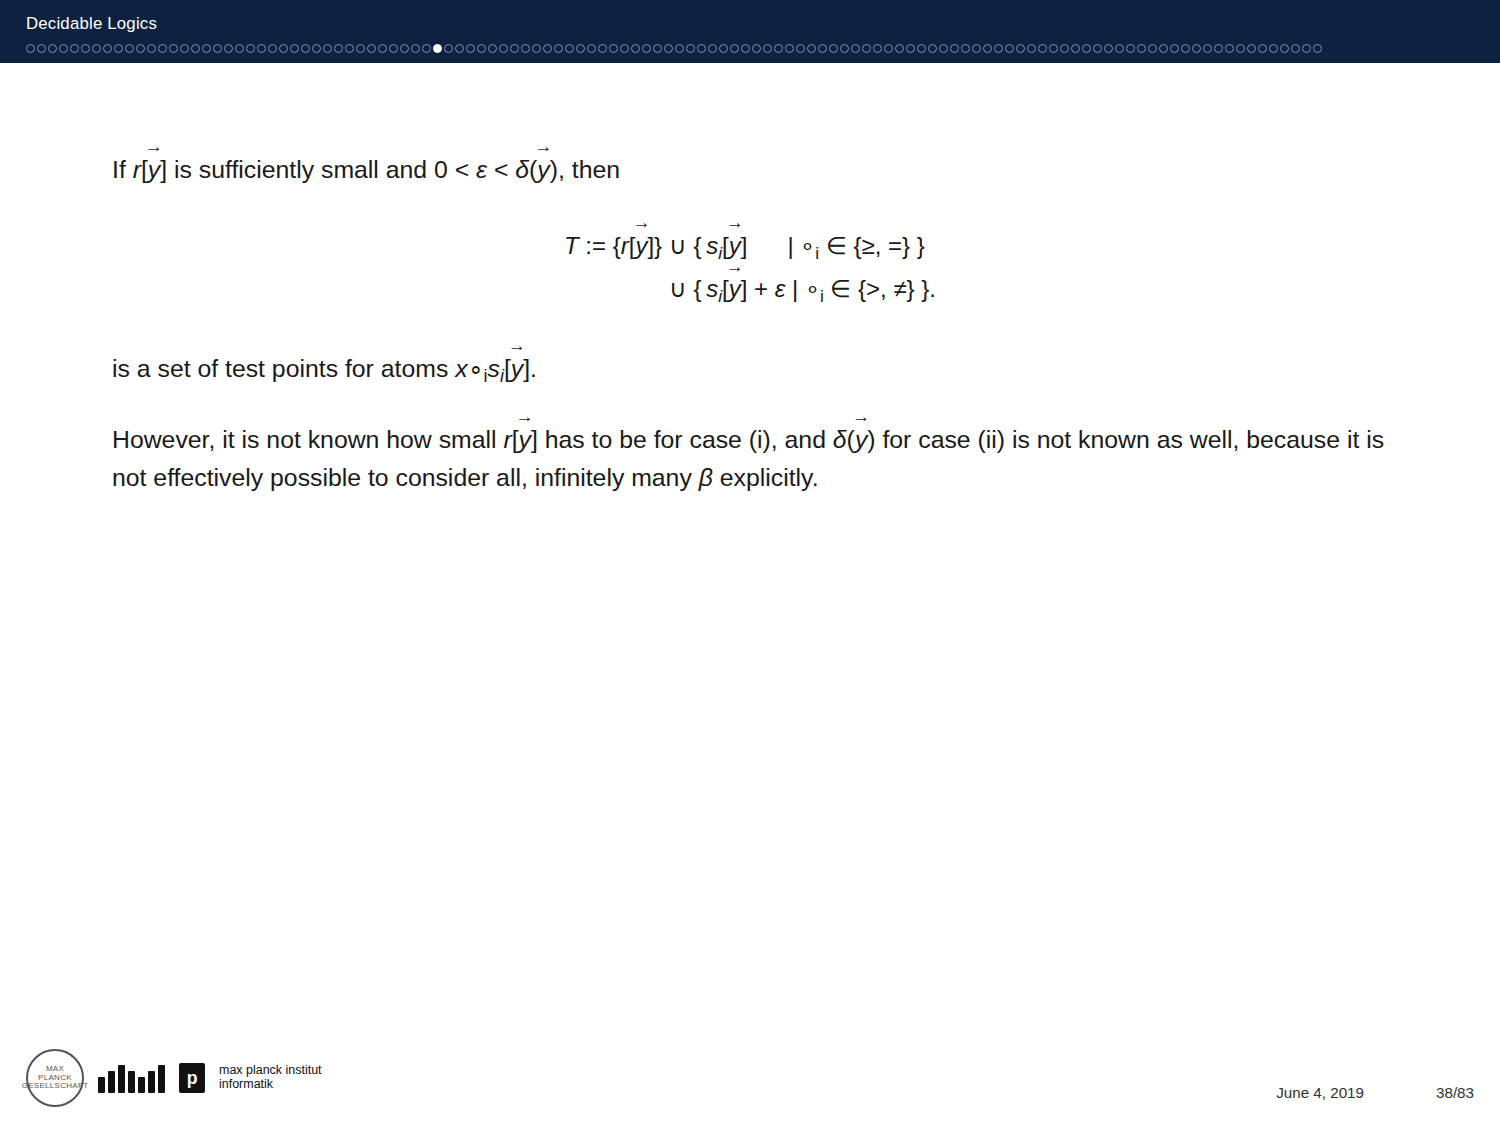Decidable Logics
If r[y] is sufficiently small and 0 < ε < δ(y), then
| T := { r [ y ]} ∪ { | s i [ y ] / ∘ i ∈ {≥, =} } |
| ∪ { | s i [ y ] + ε / ∘ i ∈ {>, ≠} }. |
is a set of test points for atoms x∘isi[y].
However, it is not known how small r[y] has to be for case (i), and δ(y) for case (ii) is not known as well, because it is not effectively possible to consider all, infinitely many β explicitly.
MAX
PLANCK
GESELLSCHAFT
p
max planck institut informatik
June 4, 2019
38/83